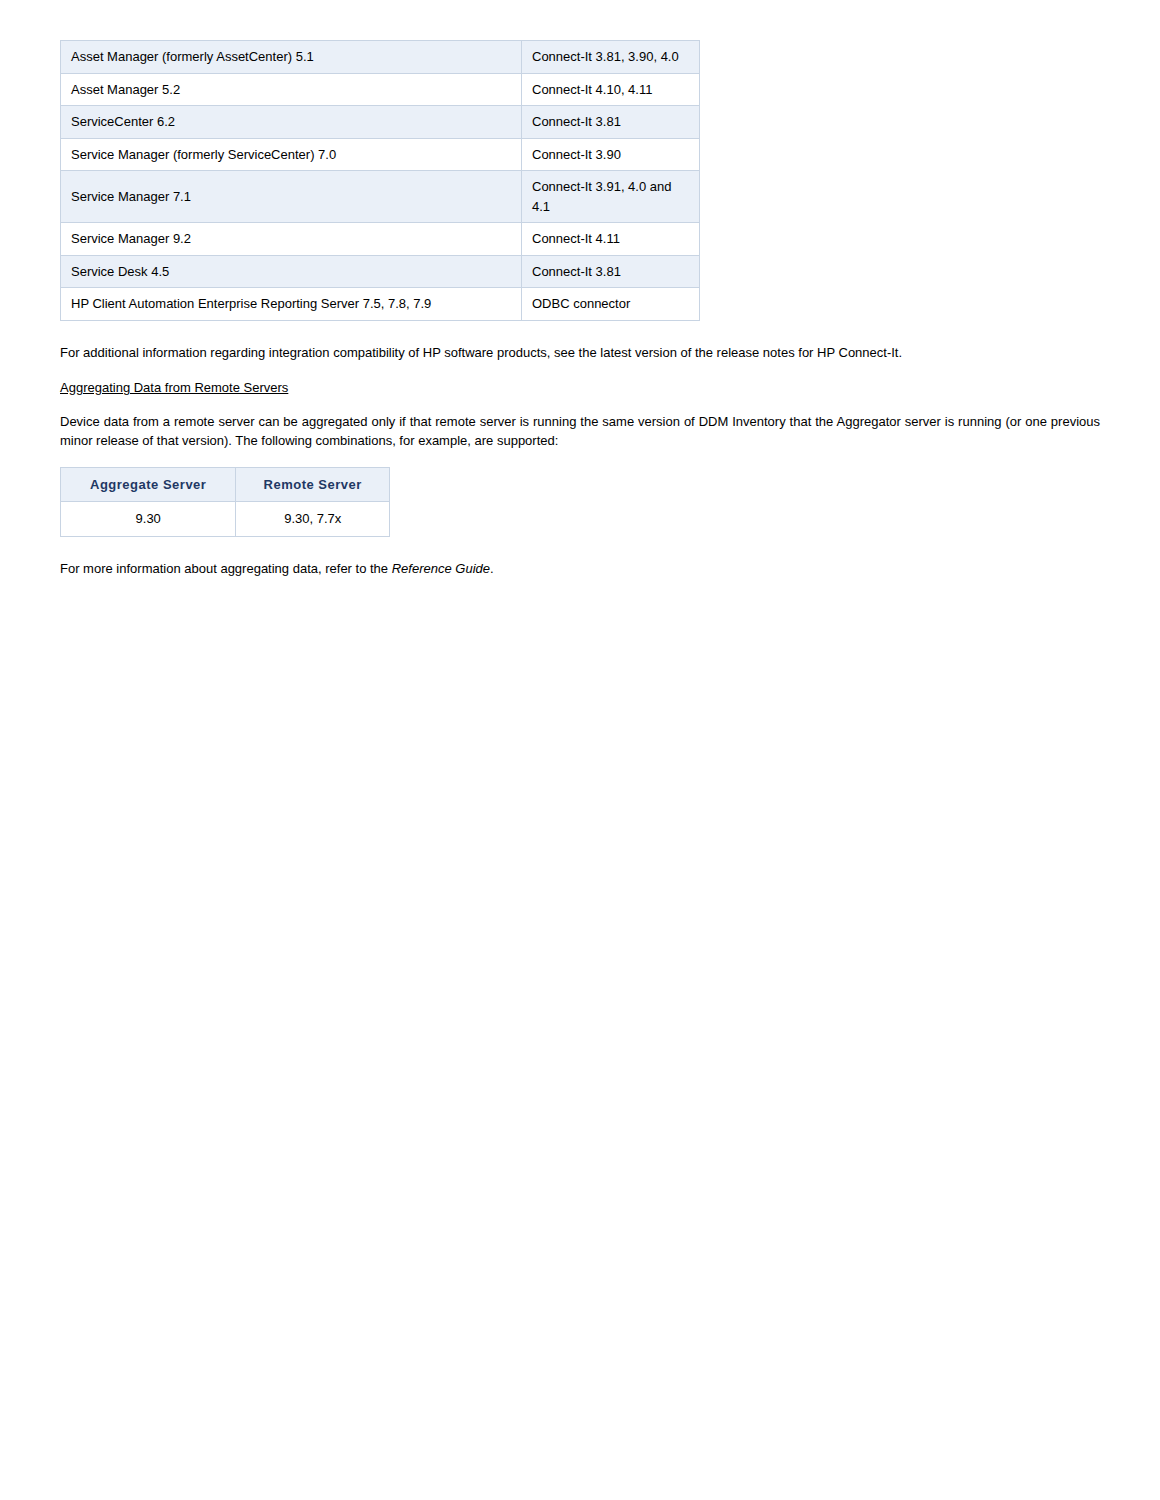| Asset Manager (formerly AssetCenter) 5.1 | Connect-It 3.81, 3.90, 4.0 |
| Asset Manager 5.2 | Connect-It 4.10, 4.11 |
| ServiceCenter 6.2 | Connect-It 3.81 |
| Service Manager (formerly ServiceCenter) 7.0 | Connect-It 3.90 |
| Service Manager 7.1 | Connect-It 3.91, 4.0 and 4.1 |
| Service Manager 9.2 | Connect-It 4.11 |
| Service Desk 4.5 | Connect-It 3.81 |
| HP Client Automation Enterprise Reporting Server 7.5, 7.8, 7.9 | ODBC connector |
For additional information regarding integration compatibility of HP software products, see the latest version of the release notes for HP Connect-It.
Aggregating Data from Remote Servers
Device data from a remote server can be aggregated only if that remote server is running the same version of DDM Inventory that the Aggregator server is running (or one previous minor release of that version). The following combinations, for example, are supported:
| Aggregate Server | Remote Server |
| --- | --- |
| 9.30 | 9.30, 7.7x |
For more information about aggregating data, refer to the Reference Guide.